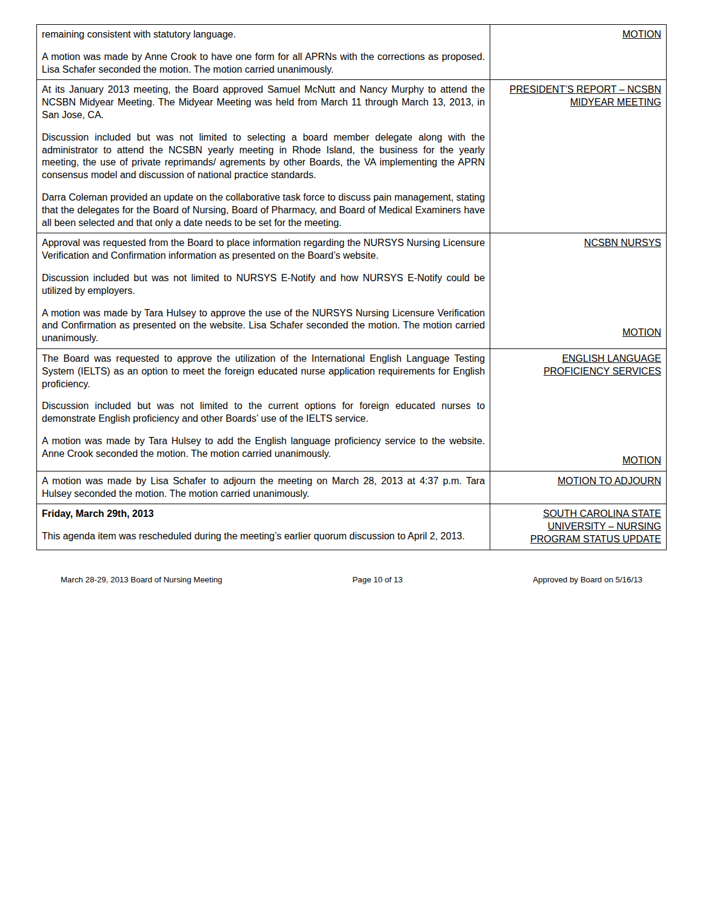| remaining consistent with statutory language. A motion was made by Anne Crook to have one form for all APRNs with the corrections as proposed. Lisa Schafer seconded the motion. The motion carried unanimously. | MOTION |
| At its January 2013 meeting, the Board approved Samuel McNutt and Nancy Murphy to attend the NCSBN Midyear Meeting. The Midyear Meeting was held from March 11 through March 13, 2013, in San Jose, CA. Discussion included but was not limited to selecting a board member delegate along with the administrator to attend the NCSBN yearly meeting in Rhode Island, the business for the yearly meeting, the use of private reprimands/ agrements by other Boards, the VA implementing the APRN consensus model and discussion of national practice standards. Darra Coleman provided an update on the collaborative task force to discuss pain management, stating that the delegates for the Board of Nursing, Board of Pharmacy, and Board of Medical Examiners have all been selected and that only a date needs to be set for the meeting. | PRESIDENT’S REPORT – NCSBN MIDYEAR MEETING |
| Approval was requested from the Board to place information regarding the NURSYS Nursing Licensure Verification and Confirmation information as presented on the Board’s website. Discussion included but was not limited to NURSYS E-Notify and how NURSYS E-Notify could be utilized by employers. A motion was made by Tara Hulsey to approve the use of the NURSYS Nursing Licensure Verification and Confirmation as presented on the website. Lisa Schafer seconded the motion. The motion carried unanimously. | NCSBN NURSYS MOTION |
| The Board was requested to approve the utilization of the International English Language Testing System (IELTS) as an option to meet the foreign educated nurse application requirements for English proficiency. Discussion included but was not limited to the current options for foreign educated nurses to demonstrate English proficiency and other Boards’ use of the IELTS service. A motion was made by Tara Hulsey to add the English language proficiency service to the website. Anne Crook seconded the motion. The motion carried unanimously. | ENGLISH LANGUAGE PROFICIENCY SERVICES MOTION |
| A motion was made by Lisa Schafer to adjourn the meeting on March 28, 2013 at 4:37 p.m. Tara Hulsey seconded the motion. The motion carried unanimously. | MOTION TO ADJOURN |
| Friday, March 29th, 2013 This agenda item was rescheduled during the meeting’s earlier quorum discussion to April 2, 2013. | SOUTH CAROLINA STATE UNIVERSITY – NURSING PROGRAM STATUS UPDATE |
March 28-29, 2013 Board of Nursing Meeting Page 10 of 13 Approved by Board on 5/16/13